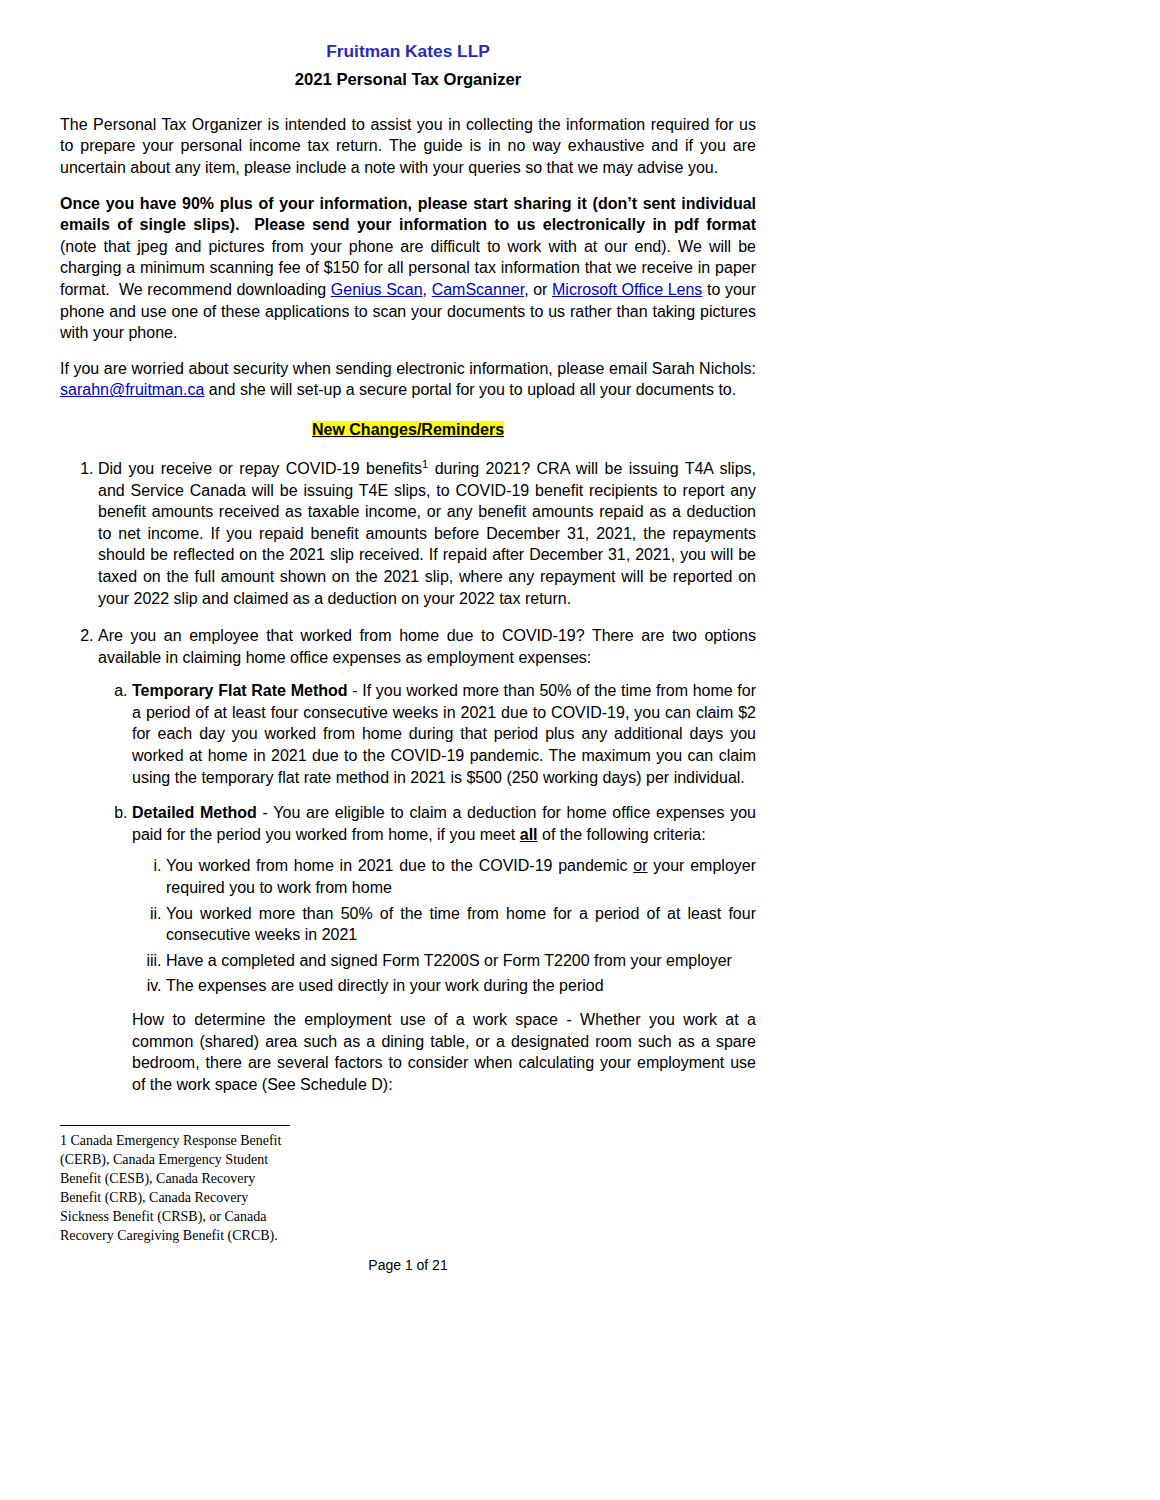Fruitman Kates LLP
2021 Personal Tax Organizer
The Personal Tax Organizer is intended to assist you in collecting the information required for us to prepare your personal income tax return. The guide is in no way exhaustive and if you are uncertain about any item, please include a note with your queries so that we may advise you.
Once you have 90% plus of your information, please start sharing it (don’t sent individual emails of single slips). Please send your information to us electronically in pdf format (note that jpeg and pictures from your phone are difficult to work with at our end). We will be charging a minimum scanning fee of $150 for all personal tax information that we receive in paper format. We recommend downloading Genius Scan, CamScanner, or Microsoft Office Lens to your phone and use one of these applications to scan your documents to us rather than taking pictures with your phone.
If you are worried about security when sending electronic information, please email Sarah Nichols: sarahn@fruitman.ca and she will set-up a secure portal for you to upload all your documents to.
New Changes/Reminders
Did you receive or repay COVID-19 benefits1 during 2021? CRA will be issuing T4A slips, and Service Canada will be issuing T4E slips, to COVID-19 benefit recipients to report any benefit amounts received as taxable income, or any benefit amounts repaid as a deduction to net income. If you repaid benefit amounts before December 31, 2021, the repayments should be reflected on the 2021 slip received. If repaid after December 31, 2021, you will be taxed on the full amount shown on the 2021 slip, where any repayment will be reported on your 2022 slip and claimed as a deduction on your 2022 tax return.
Are you an employee that worked from home due to COVID-19? There are two options available in claiming home office expenses as employment expenses:
Temporary Flat Rate Method - If you worked more than 50% of the time from home for a period of at least four consecutive weeks in 2021 due to COVID-19, you can claim $2 for each day you worked from home during that period plus any additional days you worked at home in 2021 due to the COVID-19 pandemic. The maximum you can claim using the temporary flat rate method in 2021 is $500 (250 working days) per individual.
Detailed Method - You are eligible to claim a deduction for home office expenses you paid for the period you worked from home, if you meet all of the following criteria:
You worked from home in 2021 due to the COVID-19 pandemic or your employer required you to work from home
You worked more than 50% of the time from home for a period of at least four consecutive weeks in 2021
Have a completed and signed Form T2200S or Form T2200 from your employer
The expenses are used directly in your work during the period
How to determine the employment use of a work space - Whether you work at a common (shared) area such as a dining table, or a designated room such as a spare bedroom, there are several factors to consider when calculating your employment use of the work space (See Schedule D):
1 Canada Emergency Response Benefit (CERB), Canada Emergency Student Benefit (CESB), Canada Recovery Benefit (CRB), Canada Recovery Sickness Benefit (CRSB), or Canada Recovery Caregiving Benefit (CRCB).
Page 1 of 21